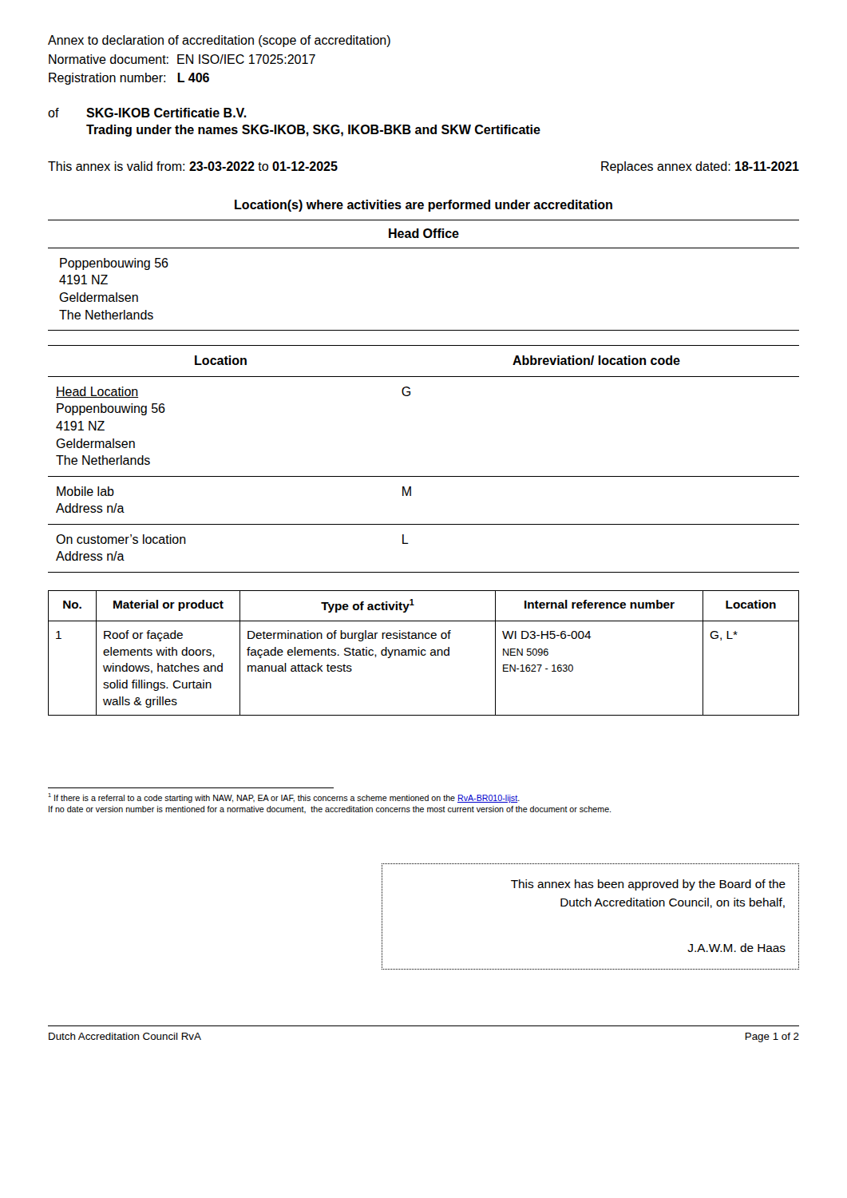Annex to declaration of accreditation (scope of accreditation)
Normative document: EN ISO/IEC 17025:2017
Registration number: L 406
of SKG-IKOB Certificatie B.V.
Trading under the names SKG-IKOB, SKG, IKOB-BKB and SKW Certificatie
This annex is valid from: 23-03-2022 to 01-12-2025
Replaces annex dated: 18-11-2021
Location(s) where activities are performed under accreditation
Head Office
Poppenbouwing 56
4191 NZ
Geldermalsen
The Netherlands
| Location | Abbreviation/ location code |
| --- | --- |
| Head Location Poppenbouwing 56 4191 NZ Geldermalsen The Netherlands | G |
| Mobile lab Address n/a | M |
| On customer’s location Address n/a | L |
| No. | Material or product | Type of activity 1 | Internal reference number | Location |
| --- | --- | --- | --- | --- |
| 1 | Roof or façade elements with doors, windows, hatches and solid fillings. Curtain walls & grilles | Determination of burglar resistance of façade elements. Static, dynamic and manual attack tests | WI D3-H5-6-004 NEN 5096 EN-1627 - 1630 | G, L* |
1 If there is a referral to a code starting with NAW, NAP, EA or IAF, this concerns a scheme mentioned on the RvA-BR010-lijst.
If no date or version number is mentioned for a normative document, the accreditation concerns the most current version of the document or scheme.
This annex has been approved by the Board of the
Dutch Accreditation Council, on its behalf,
J.A.W.M. de Haas
Dutch Accreditation Council RvA
Page 1 of 2